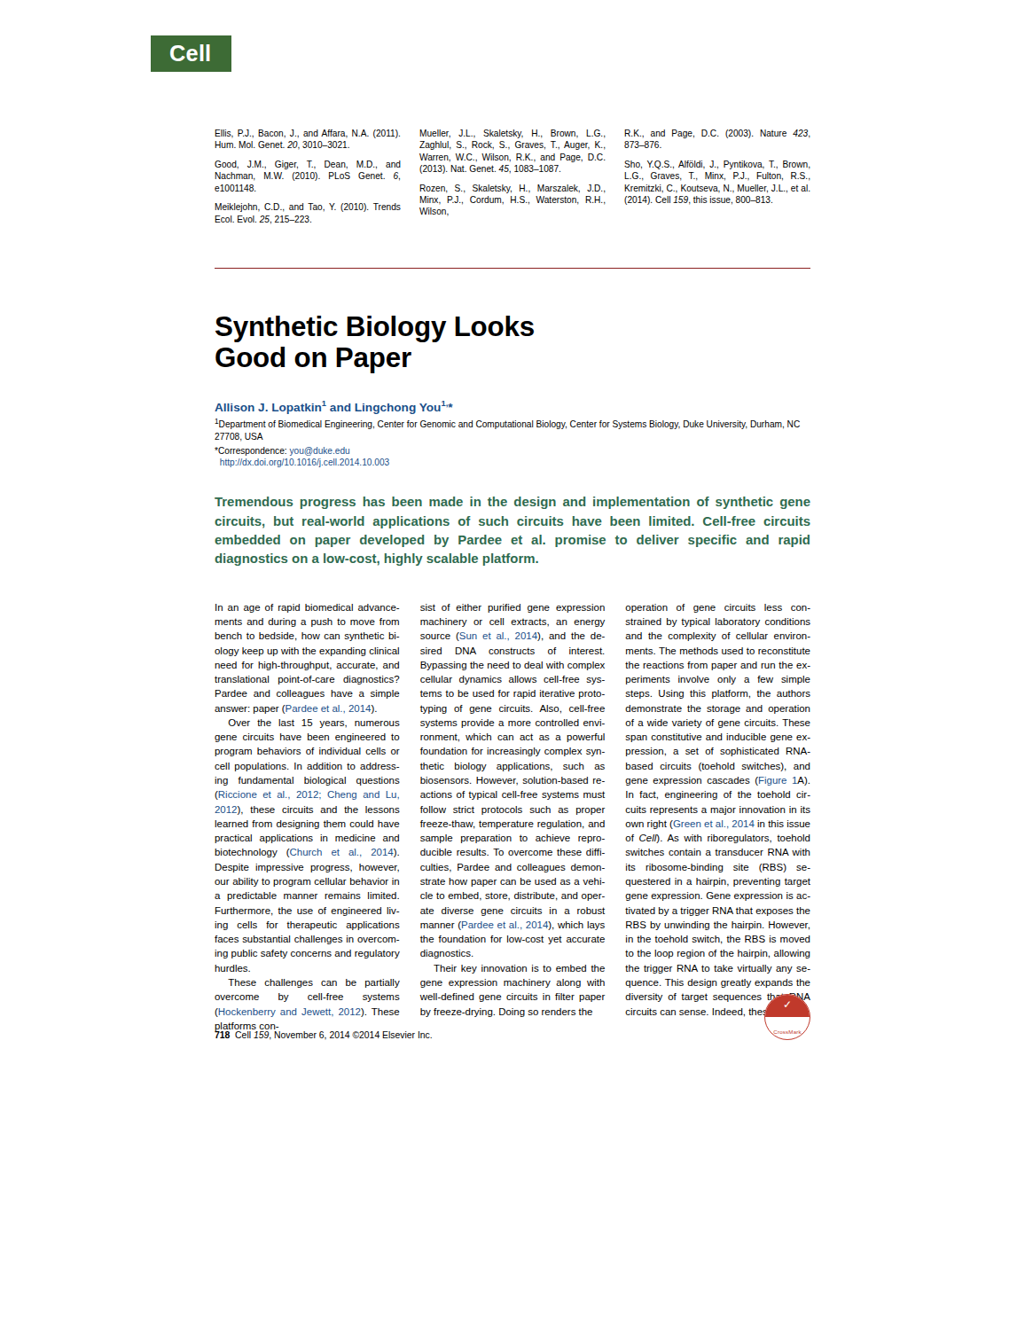Cell
Ellis, P.J., Bacon, J., and Affara, N.A. (2011). Hum. Mol. Genet. 20, 3010–3021.
Good, J.M., Giger, T., Dean, M.D., and Nachman, M.W. (2010). PLoS Genet. 6, e1001148.
Meiklejohn, C.D., and Tao, Y. (2010). Trends Ecol. Evol. 25, 215–223.
Mueller, J.L., Skaletsky, H., Brown, L.G., Zaghlul, S., Rock, S., Graves, T., Auger, K., Warren, W.C., Wilson, R.K., and Page, D.C. (2013). Nat. Genet. 45, 1083–1087.
Rozen, S., Skaletsky, H., Marszalek, J.D., Minx, P.J., Cordum, H.S., Waterston, R.H., Wilson,
R.K., and Page, D.C. (2003). Nature 423, 873–876.
Sho, Y.Q.S., Alföldi, J., Pyntikova, T., Brown, L.G., Graves, T., Minx, P.J., Fulton, R.S., Kremitzki, C., Koutseva, N., Mueller, J.L., et al. (2014). Cell 159, this issue, 800–813.
Synthetic Biology Looks
Good on Paper
Allison J. Lopatkin1 and Lingchong You1,*
1Department of Biomedical Engineering, Center for Genomic and Computational Biology, Center for Systems Biology, Duke University, Durham, NC 27708, USA
*Correspondence: you@duke.edu
http://dx.doi.org/10.1016/j.cell.2014.10.003
Tremendous progress has been made in the design and implementation of synthetic gene circuits, but real-world applications of such circuits have been limited. Cell-free circuits embedded on paper developed by Pardee et al. promise to deliver specific and rapid diagnostics on a low-cost, highly scalable platform.
In an age of rapid biomedical advancements and during a push to move from bench to bedside, how can synthetic biology keep up with the expanding clinical need for high-throughput, accurate, and translational point-of-care diagnostics? Pardee and colleagues have a simple answer: paper (Pardee et al., 2014).
Over the last 15 years, numerous gene circuits have been engineered to program behaviors of individual cells or cell populations. In addition to addressing fundamental biological questions (Riccione et al., 2012; Cheng and Lu, 2012), these circuits and the lessons learned from designing them could have practical applications in medicine and biotechnology (Church et al., 2014). Despite impressive progress, however, our ability to program cellular behavior in a predictable manner remains limited. Furthermore, the use of engineered living cells for therapeutic applications faces substantial challenges in overcoming public safety concerns and regulatory hurdles.
These challenges can be partially overcome by cell-free systems (Hockenberry and Jewett, 2012). These platforms con-
sist of either purified gene expression machinery or cell extracts, an energy source (Sun et al., 2014), and the desired DNA constructs of interest. Bypassing the need to deal with complex cellular dynamics allows cell-free systems to be used for rapid iterative prototyping of gene circuits. Also, cell-free systems provide a more controlled environment, which can act as a powerful foundation for increasingly complex synthetic biology applications, such as biosensors. However, solution-based reactions of typical cell-free systems must follow strict protocols such as proper freeze-thaw, temperature regulation, and sample preparation to achieve reproducible results. To overcome these difficulties, Pardee and colleagues demonstrate how paper can be used as a vehicle to embed, store, distribute, and operate diverse gene circuits in a robust manner (Pardee et al., 2014), which lays the foundation for low-cost yet accurate diagnostics.
Their key innovation is to embed the gene expression machinery along with well-defined gene circuits in filter paper by freeze-drying. Doing so renders the
operation of gene circuits less constrained by typical laboratory conditions and the complexity of cellular environments. The methods used to reconstitute the reactions from paper and run the experiments involve only a few simple steps. Using this platform, the authors demonstrate the storage and operation of a wide variety of gene circuits. These span constitutive and inducible gene expression, a set of sophisticated RNA-based circuits (toehold switches), and gene expression cascades (Figure 1 A). In fact, engineering of the toehold circuits represents a major innovation in its own right (Green et al., 2014 in this issue of Cell). As with riboregulators, toehold switches contain a transducer RNA with its ribosome-binding site (RBS) sequestered in a hairpin, preventing target gene expression. Gene expression is activated by a trigger RNA that exposes the RBS by unwinding the hairpin. However, in the toehold switch, the RBS is moved to the loop region of the hairpin, allowing the trigger RNA to take virtually any sequence. This design greatly expands the diversity of target sequences that RNA circuits can sense. Indeed, these
718 Cell 159, November 6, 2014 ©2014 Elsevier Inc.
✓
CrossMark